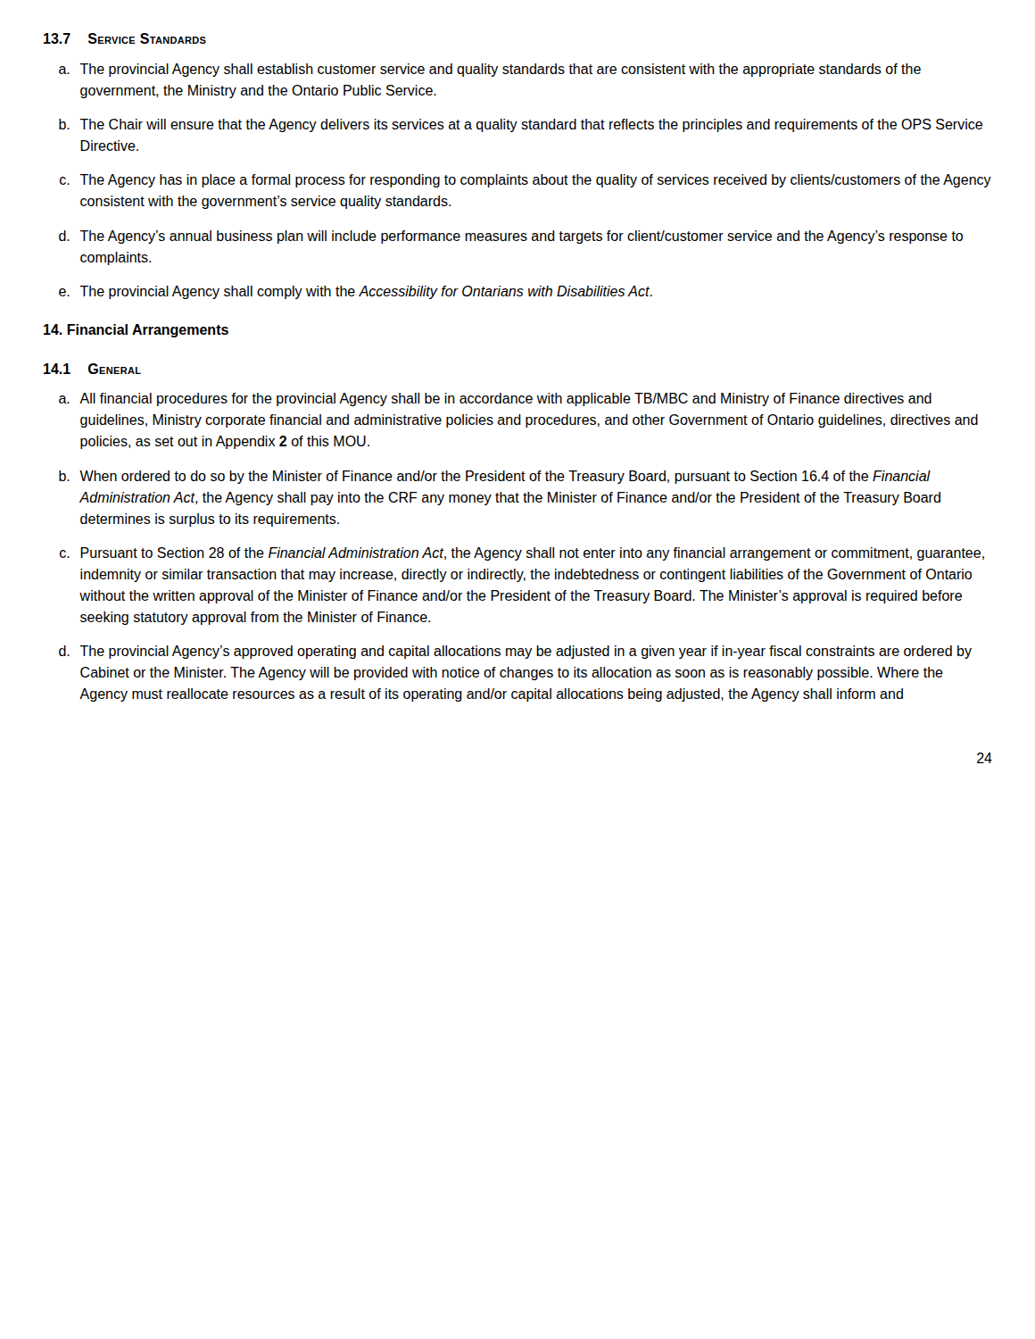13.7 Service Standards
The provincial Agency shall establish customer service and quality standards that are consistent with the appropriate standards of the government, the Ministry and the Ontario Public Service.
The Chair will ensure that the Agency delivers its services at a quality standard that reflects the principles and requirements of the OPS Service Directive.
The Agency has in place a formal process for responding to complaints about the quality of services received by clients/customers of the Agency consistent with the government’s service quality standards.
The Agency’s annual business plan will include performance measures and targets for client/customer service and the Agency’s response to complaints.
The provincial Agency shall comply with the Accessibility for Ontarians with Disabilities Act.
14. Financial Arrangements
14.1 General
All financial procedures for the provincial Agency shall be in accordance with applicable TB/MBC and Ministry of Finance directives and guidelines, Ministry corporate financial and administrative policies and procedures, and other Government of Ontario guidelines, directives and policies, as set out in Appendix 2 of this MOU.
When ordered to do so by the Minister of Finance and/or the President of the Treasury Board, pursuant to Section 16.4 of the Financial Administration Act, the Agency shall pay into the CRF any money that the Minister of Finance and/or the President of the Treasury Board determines is surplus to its requirements.
Pursuant to Section 28 of the Financial Administration Act, the Agency shall not enter into any financial arrangement or commitment, guarantee, indemnity or similar transaction that may increase, directly or indirectly, the indebtedness or contingent liabilities of the Government of Ontario without the written approval of the Minister of Finance and/or the President of the Treasury Board. The Minister’s approval is required before seeking statutory approval from the Minister of Finance.
The provincial Agency’s approved operating and capital allocations may be adjusted in a given year if in-year fiscal constraints are ordered by Cabinet or the Minister. The Agency will be provided with notice of changes to its allocation as soon as is reasonably possible. Where the Agency must reallocate resources as a result of its operating and/or capital allocations being adjusted, the Agency shall inform and
24